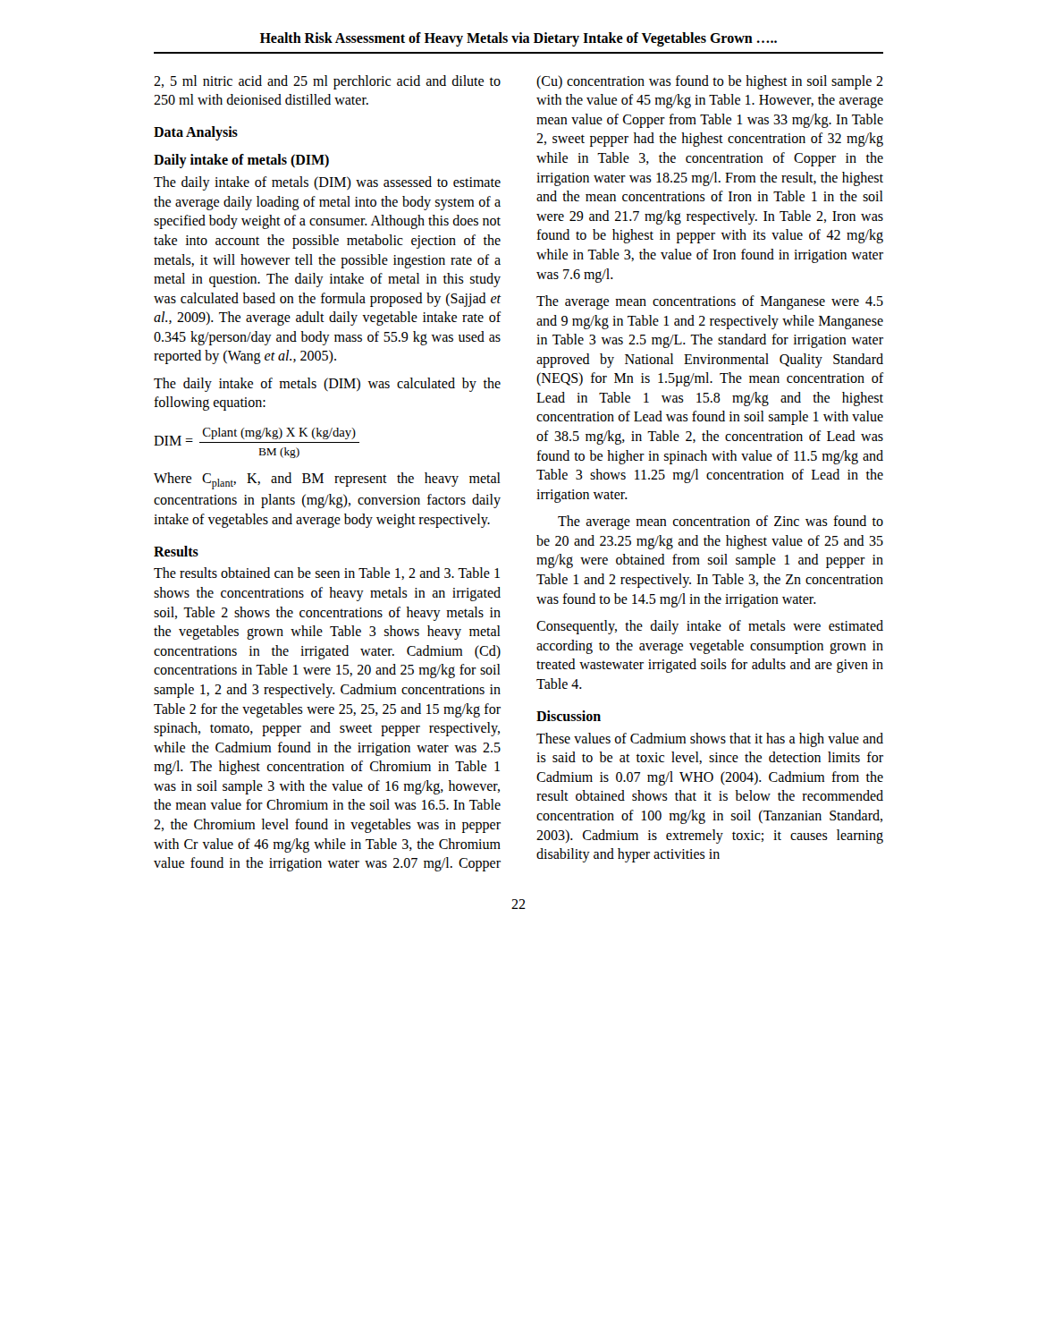Health Risk Assessment of Heavy Metals via Dietary Intake of Vegetables Grown …..
2, 5 ml nitric acid and 25 ml perchloric acid and dilute to 250 ml with deionised distilled water.
Data Analysis
Daily intake of metals (DIM)
The daily intake of metals (DIM) was assessed to estimate the average daily loading of metal into the body system of a specified body weight of a consumer. Although this does not take into account the possible metabolic ejection of the metals, it will however tell the possible ingestion rate of a metal in question. The daily intake of metal in this study was calculated based on the formula proposed by (Sajjad et al., 2009). The average adult daily vegetable intake rate of 0.345 kg/person/day and body mass of 55.9 kg was used as reported by (Wang et al., 2005).
The daily intake of metals (DIM) was calculated by the following equation:
DIM = Cplant (mg/kg) X K (kg/day) BM (kg)
Where Cplant, K, and BM represent the heavy metal concentrations in plants (mg/kg), conversion factors daily intake of vegetables and average body weight respectively.
Results
The results obtained can be seen in Table 1, 2 and 3. Table 1 shows the concentrations of heavy metals in an irrigated soil, Table 2 shows the concentrations of heavy metals in the vegetables grown while Table 3 shows heavy metal concentrations in the irrigated water. Cadmium (Cd) concentrations in Table 1 were 15, 20 and 25 mg/kg for soil sample 1, 2 and 3 respectively. Cadmium concentrations in Table 2 for the vegetables were 25, 25, 25 and 15 mg/kg for spinach, tomato, pepper and sweet pepper respectively, while the Cadmium found in the irrigation water was 2.5 mg/l. The highest concentration of Chromium in Table 1 was in soil sample 3 with the value of 16 mg/kg, however, the mean value for Chromium in the soil was 16.5. In Table 2, the Chromium level found in vegetables was in pepper with Cr value of 46 mg/kg while in Table 3, the Chromium value found in the irrigation water was 2.07 mg/l. Copper (Cu) concentration was found to be highest in soil sample 2 with the value of 45 mg/kg in Table 1. However, the average mean value of Copper from Table 1 was 33 mg/kg. In Table 2, sweet pepper had the highest concentration of 32 mg/kg while in Table 3, the concentration of Copper in the irrigation water was 18.25 mg/l. From the result, the highest and the mean concentrations of Iron in Table 1 in the soil were 29 and 21.7 mg/kg respectively. In Table 2, Iron was found to be highest in pepper with its value of 42 mg/kg while in Table 3, the value of Iron found in irrigation water was 7.6 mg/l.
The average mean concentrations of Manganese were 4.5 and 9 mg/kg in Table 1 and 2 respectively while Manganese in Table 3 was 2.5 mg/L. The standard for irrigation water approved by National Environmental Quality Standard (NEQS) for Mn is 1.5µg/ml. The mean concentration of Lead in Table 1 was 15.8 mg/kg and the highest concentration of Lead was found in soil sample 1 with value of 38.5 mg/kg, in Table 2, the concentration of Lead was found to be higher in spinach with value of 11.5 mg/kg and Table 3 shows 11.25 mg/l concentration of Lead in the irrigation water.
The average mean concentration of Zinc was found to be 20 and 23.25 mg/kg and the highest value of 25 and 35 mg/kg were obtained from soil sample 1 and pepper in Table 1 and 2 respectively. In Table 3, the Zn concentration was found to be 14.5 mg/l in the irrigation water.
Consequently, the daily intake of metals were estimated according to the average vegetable consumption grown in treated wastewater irrigated soils for adults and are given in Table 4.
Discussion
These values of Cadmium shows that it has a high value and is said to be at toxic level, since the detection limits for Cadmium is 0.07 mg/l WHO (2004). Cadmium from the result obtained shows that it is below the recommended concentration of 100 mg/kg in soil (Tanzanian Standard, 2003). Cadmium is extremely toxic; it causes learning disability and hyper activities in
22